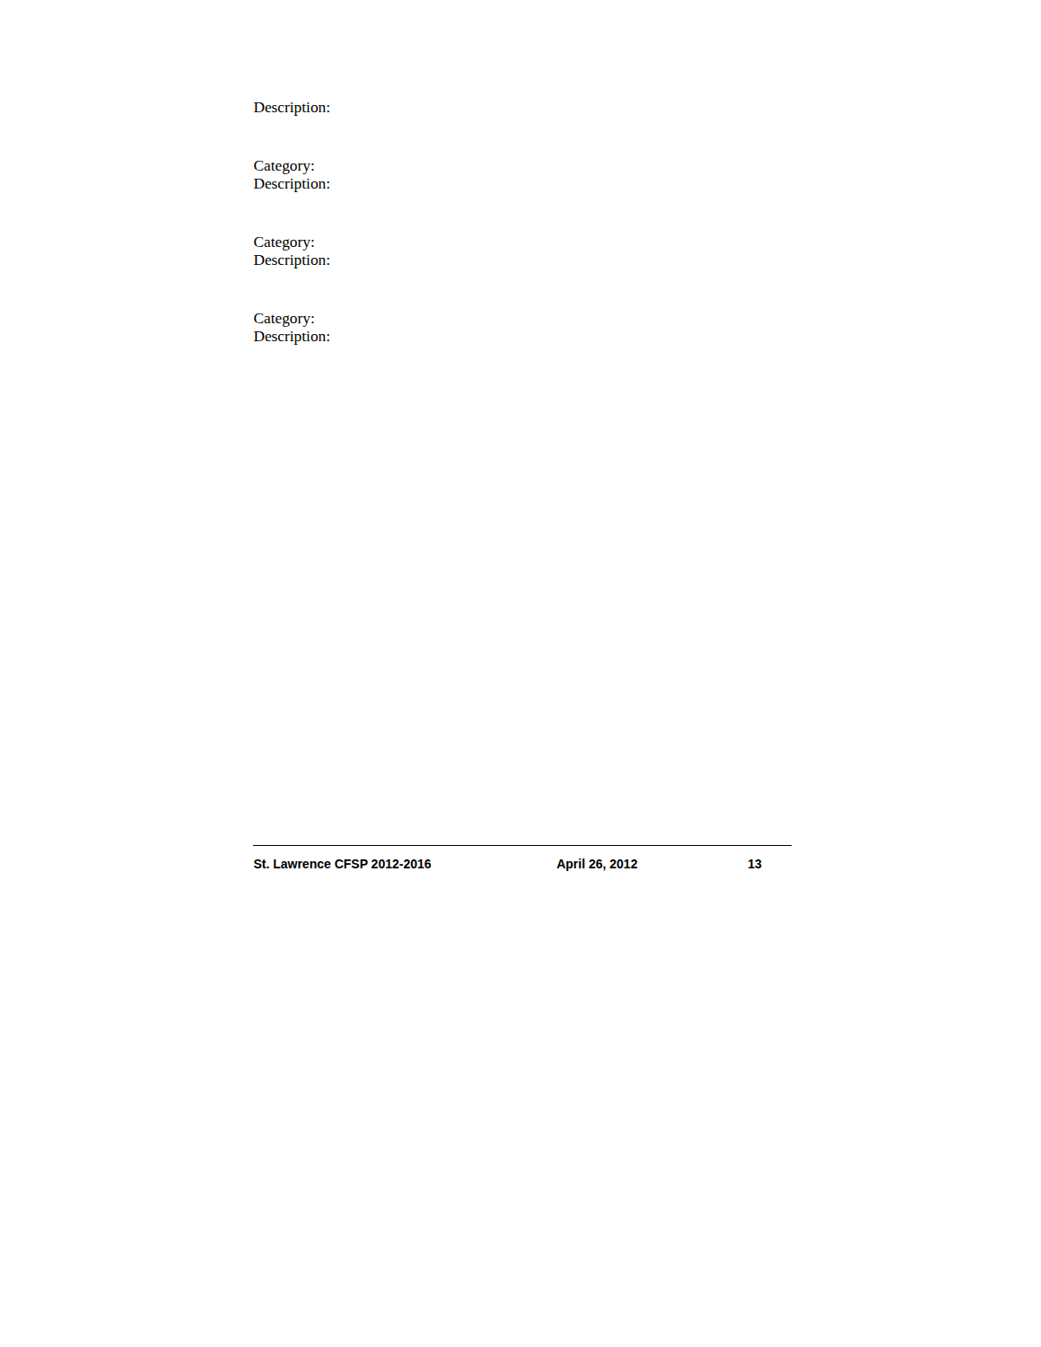Description:
Category:
Description:
Category:
Description:
Category:
Description:
St. Lawrence CFSP 2012-2016 April 26, 2012 13